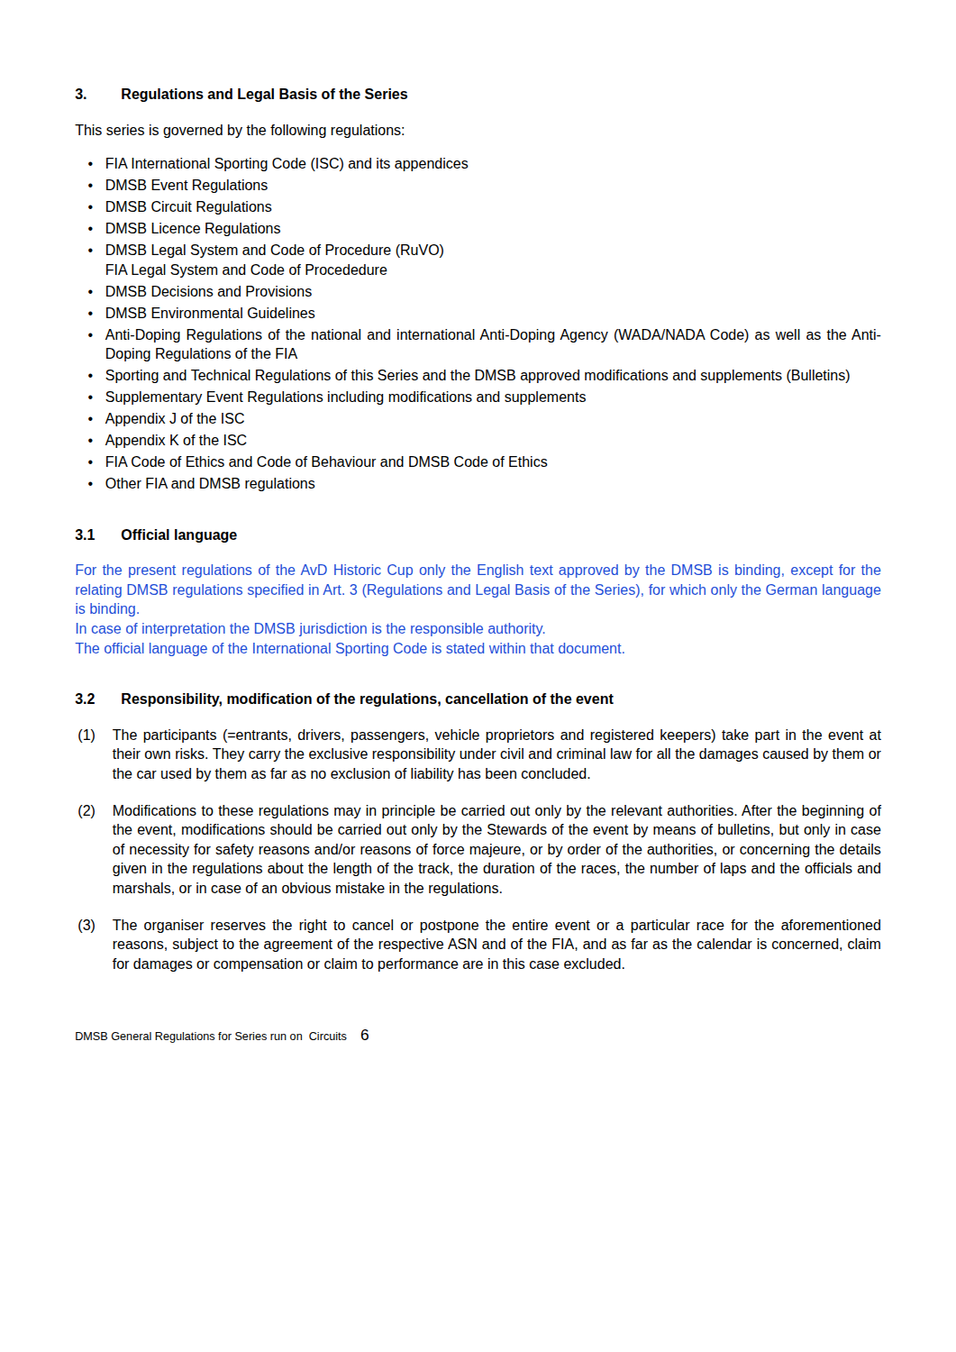3. Regulations and Legal Basis of the Series
This series is governed by the following regulations:
FIA International Sporting Code (ISC) and its appendices
DMSB Event Regulations
DMSB Circuit Regulations
DMSB Licence Regulations
DMSB Legal System and Code of Procedure (RuVO)
FIA Legal System and Code of Procededure
DMSB Decisions and Provisions
DMSB Environmental Guidelines
Anti-Doping Regulations of the national and international Anti-Doping Agency (WADA/NADA Code) as well as the Anti-Doping Regulations of the FIA
Sporting and Technical Regulations of this Series and the DMSB approved modifications and supplements (Bulletins)
Supplementary Event Regulations including modifications and supplements
Appendix J of the ISC
Appendix K of the ISC
FIA Code of Ethics and Code of Behaviour and DMSB Code of Ethics
Other FIA and DMSB regulations
3.1 Official language
For the present regulations of the AvD Historic Cup only the English text approved by the DMSB is binding, except for the relating DMSB regulations specified in Art. 3 (Regulations and Legal Basis of the Series), for which only the German language is binding.
In case of interpretation the DMSB jurisdiction is the responsible authority.
The official language of the International Sporting Code is stated within that document.
3.2 Responsibility, modification of the regulations, cancellation of the event
(1) The participants (=entrants, drivers, passengers, vehicle proprietors and registered keepers) take part in the event at their own risks. They carry the exclusive responsibility under civil and criminal law for all the damages caused by them or the car used by them as far as no exclusion of liability has been concluded.
(2) Modifications to these regulations may in principle be carried out only by the relevant authorities. After the beginning of the event, modifications should be carried out only by the Stewards of the event by means of bulletins, but only in case of necessity for safety reasons and/or reasons of force majeure, or by order of the authorities, or concerning the details given in the regulations about the length of the track, the duration of the races, the number of laps and the officials and marshals, or in case of an obvious mistake in the regulations.
(3) The organiser reserves the right to cancel or postpone the entire event or a particular race for the aforementioned reasons, subject to the agreement of the respective ASN and of the FIA, and as far as the calendar is concerned, claim for damages or compensation or claim to performance are in this case excluded.
DMSB General Regulations for Series run on Circuits 6